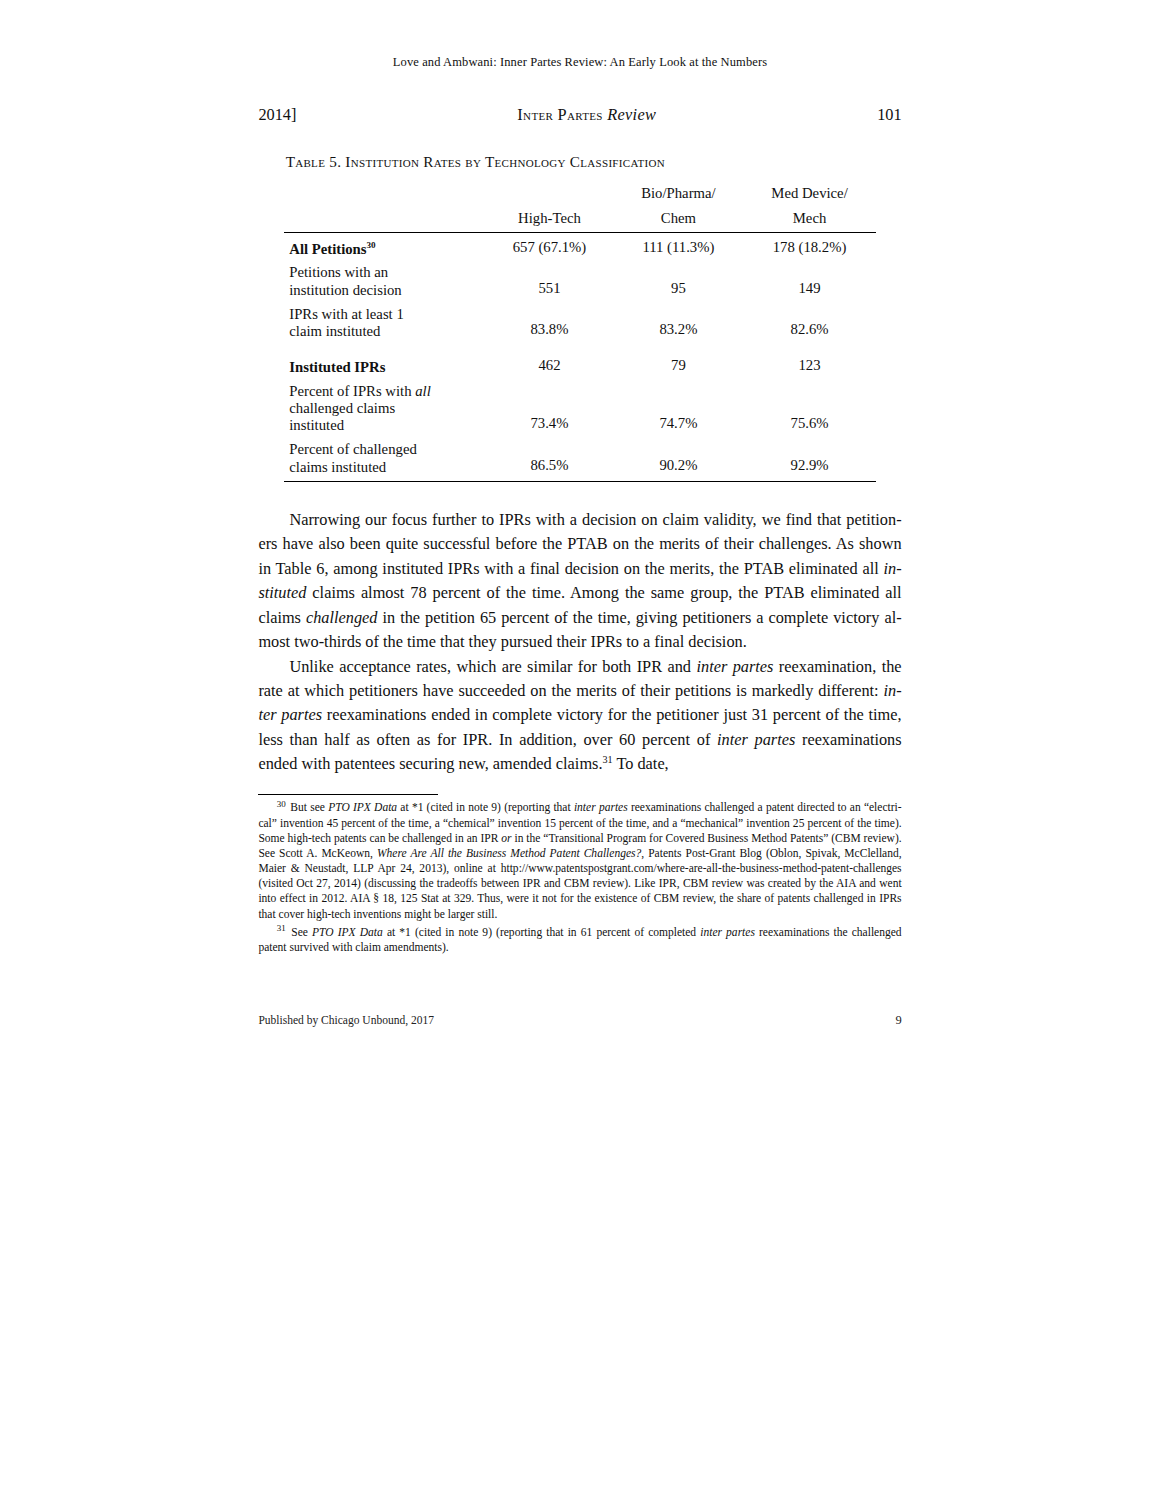Love and Ambwani: Inner Partes Review: An Early Look at the Numbers
2014] Inter Partes Review 101
Table 5. Institution Rates by Technology Classification
| | | Bio/Pharma/ | Med Device/ |
| --- | --- | --- | --- |
| | High-Tech | Chem | Mech |
| All Petitions 30 | 657 (67.1%) | 111 (11.3%) | 178 (18.2%) |
| Petitions with an institution decision | 551 | 95 | 149 |
| IPRs with at least 1 claim instituted | 83.8% | 83.2% | 82.6% |
| Instituted IPRs | 462 | 79 | 123 |
| Percent of IPRs with all challenged claims instituted | 73.4% | 74.7% | 75.6% |
| Percent of challenged claims instituted | 86.5% | 90.2% | 92.9% |
Narrowing our focus further to IPRs with a decision on claim validity, we find that petitioners have also been quite successful before the PTAB on the merits of their challenges. As shown in Table 6, among instituted IPRs with a final decision on the merits, the PTAB eliminated all instituted claims almost 78 percent of the time. Among the same group, the PTAB eliminated all claims challenged in the petition 65 percent of the time, giving petitioners a complete victory almost two-thirds of the time that they pursued their IPRs to a final decision.
Unlike acceptance rates, which are similar for both IPR and inter partes reexamination, the rate at which petitioners have succeeded on the merits of their petitions is markedly different: inter partes reexaminations ended in complete victory for the petitioner just 31 percent of the time, less than half as often as for IPR. In addition, over 60 percent of inter partes reexaminations ended with patentees securing new, amended claims.31 To date,
30 But see PTO IPX Data at *1 (cited in note 9) (reporting that inter partes reexaminations challenged a patent directed to an “electrical” invention 45 percent of the time, a “chemical” invention 15 percent of the time, and a “mechanical” invention 25 percent of the time). Some high-tech patents can be challenged in an IPR or in the “Transitional Program for Covered Business Method Patents” (CBM review). See Scott A. McKeown, Where Are All the Business Method Patent Challenges?, Patents Post-Grant Blog (Oblon, Spivak, McClelland, Maier & Neustadt, LLP Apr 24, 2013), online at http://www.patentspostgrant.com/where-are-all-the-business-method-patent-challenges (visited Oct 27, 2014) (discussing the tradeoffs between IPR and CBM review). Like IPR, CBM review was created by the AIA and went into effect in 2012. AIA § 18, 125 Stat at 329. Thus, were it not for the existence of CBM review, the share of patents challenged in IPRs that cover high-tech inventions might be larger still.
31 See PTO IPX Data at *1 (cited in note 9) (reporting that in 61 percent of completed inter partes reexaminations the challenged patent survived with claim amendments).
Published by Chicago Unbound, 2017 9